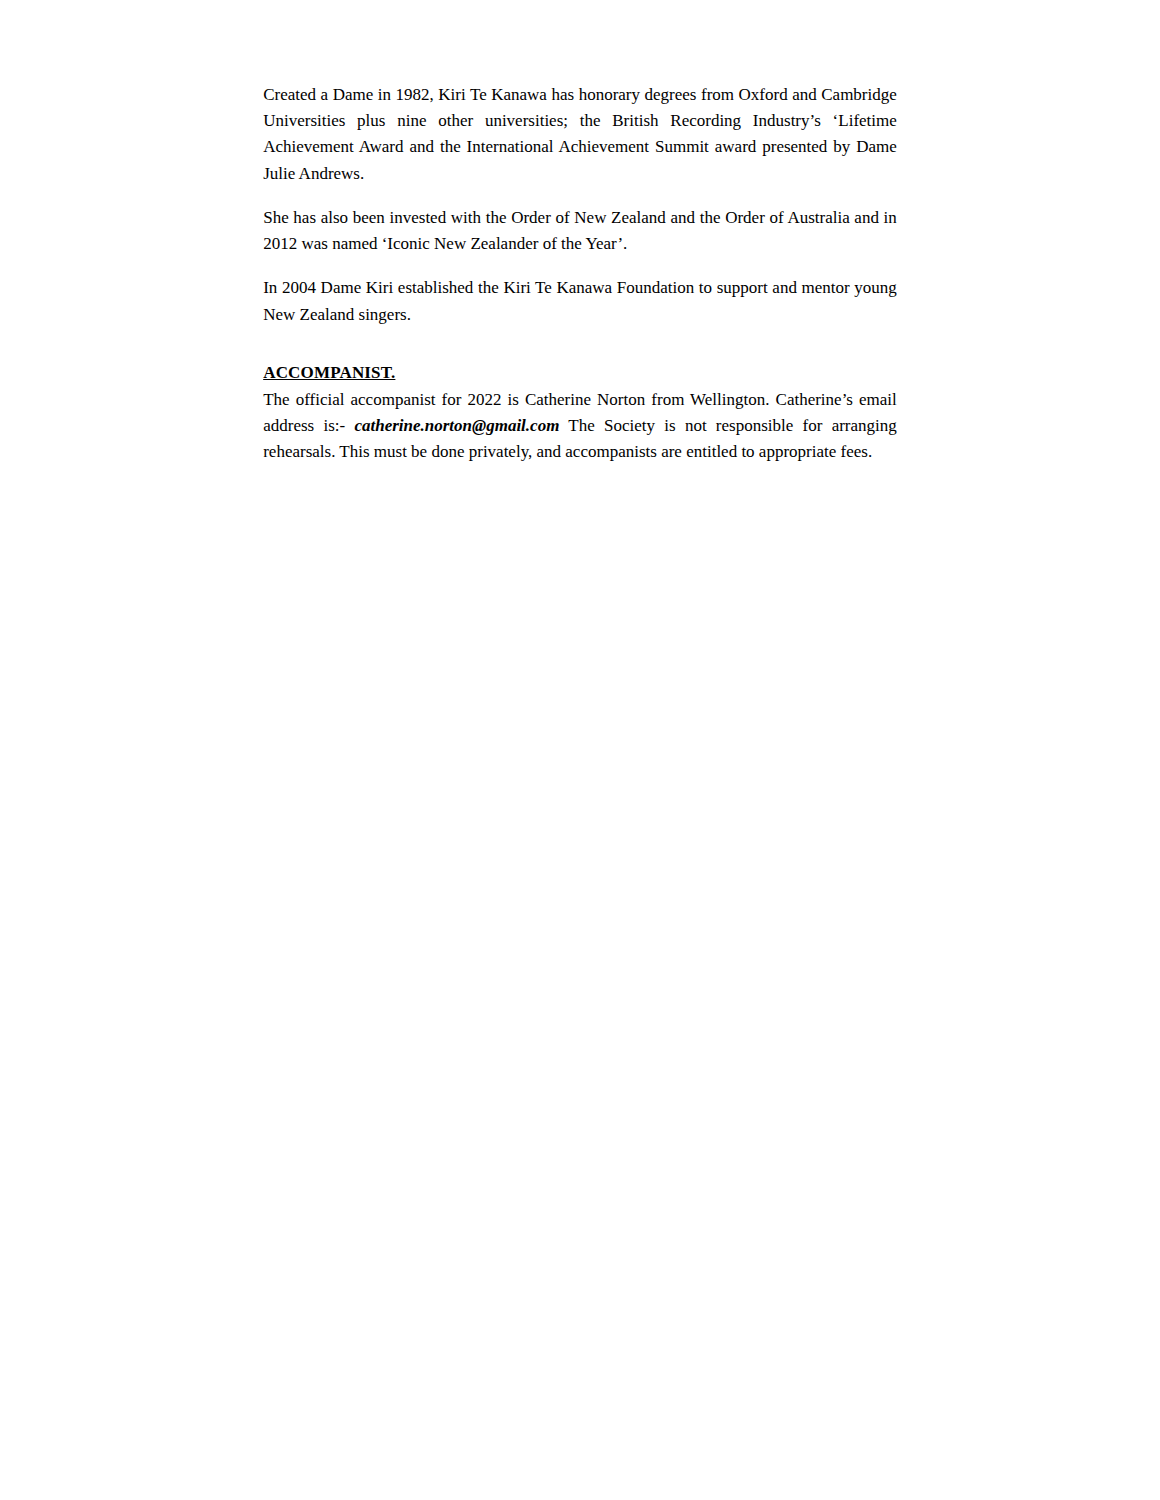Created a Dame in 1982, Kiri Te Kanawa has honorary degrees from Oxford and Cambridge Universities plus nine other universities; the British Recording Industry’s ‘Lifetime Achievement Award and the International Achievement Summit award presented by Dame Julie Andrews.
She has also been invested with the Order of New Zealand and the Order of Australia and in 2012 was named ‘Iconic New Zealander of the Year’.
In 2004 Dame Kiri established the Kiri Te Kanawa Foundation to support and mentor young New Zealand singers.
ACCOMPANIST.
The official accompanist for 2022 is Catherine Norton from Wellington. Catherine’s email address is:- catherine.norton@gmail.com The Society is not responsible for arranging rehearsals. This must be done privately, and accompanists are entitled to appropriate fees.